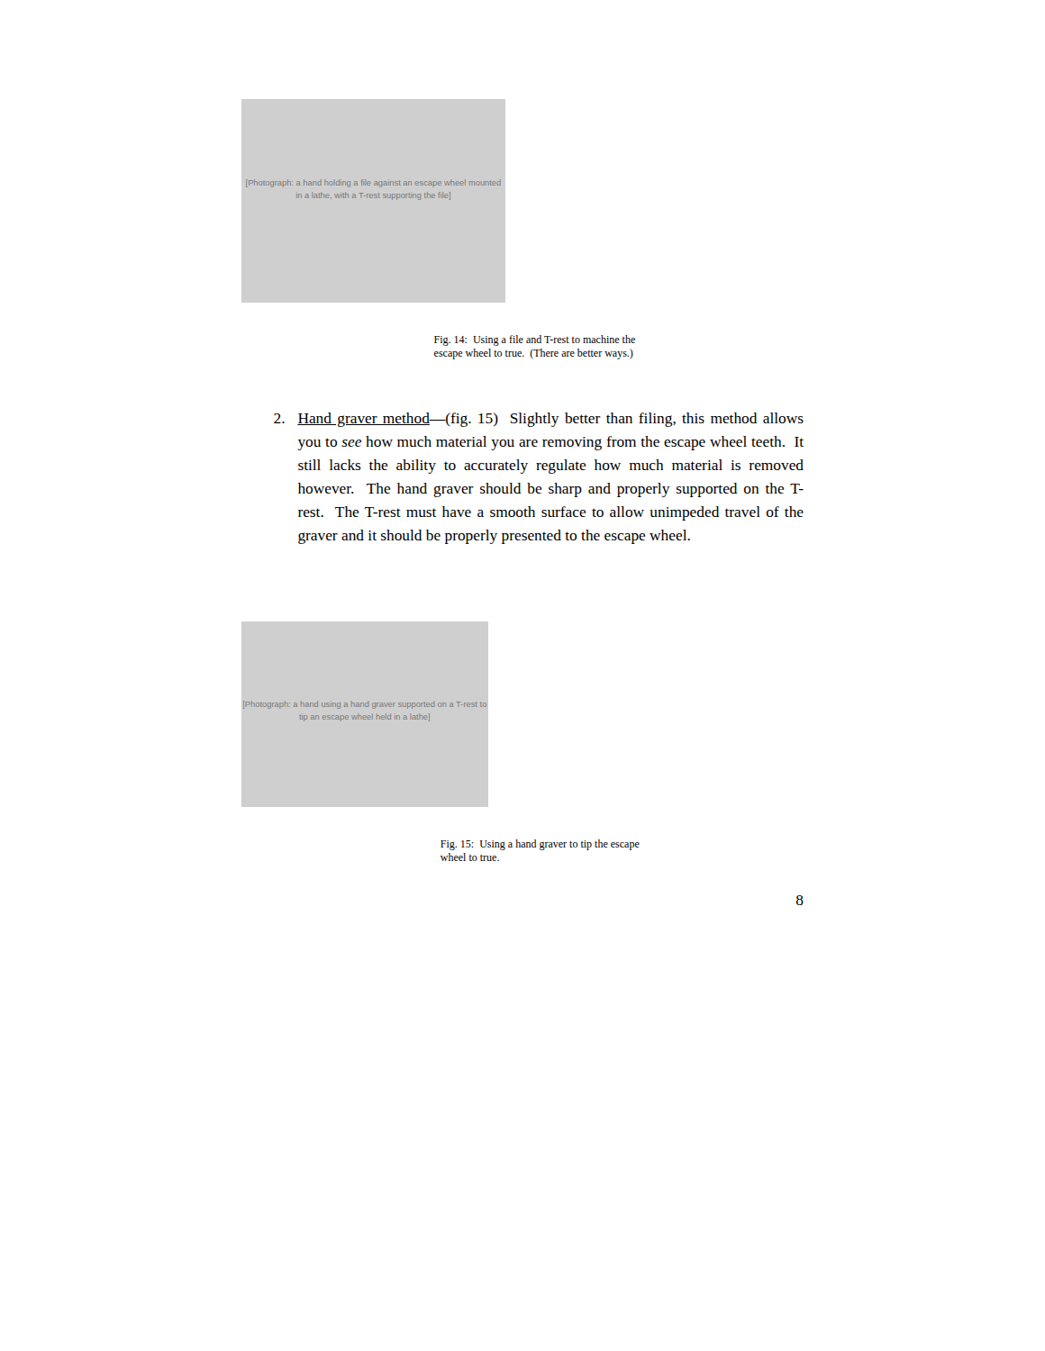[Photograph: a hand holding a file against an escape wheel mounted in a lathe, with a T-rest supporting the file]
Fig. 14: Using a file and T-rest to machine the escape wheel to true. (There are better ways.)
Hand graver method—(fig. 15) Slightly better than filing, this method allows you to see how much material you are removing from the escape wheel teeth. It still lacks the ability to accurately regulate how much material is removed however. The hand graver should be sharp and properly supported on the T-rest. The T-rest must have a smooth surface to allow unimpeded travel of the graver and it should be properly presented to the escape wheel.
[Photograph: a hand using a hand graver supported on a T-rest to tip an escape wheel held in a lathe]
Fig. 15: Using a hand graver to tip the escape wheel to true.
8